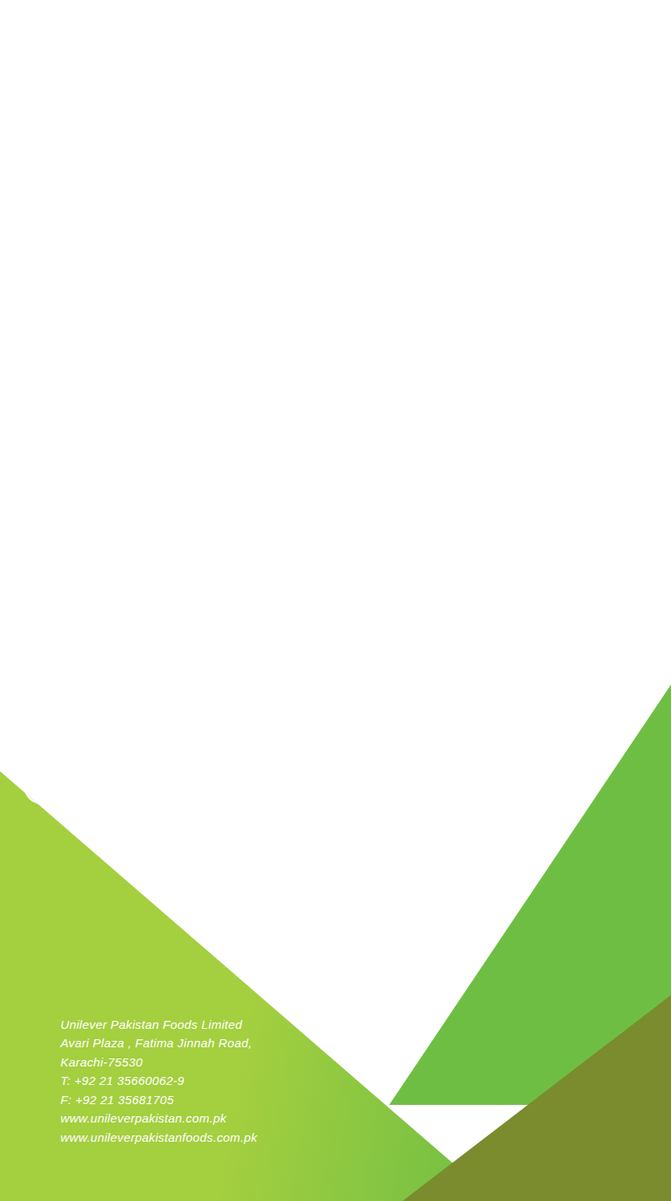Unilever Pakistan Foods Limited
Avari Plaza , Fatima Jinnah Road,
Karachi-75530
T: +92 21 35660062-9
F: +92 21 35681705
www.unileverpakistan.com.pk
www.unileverpakistanfoods.com.pk